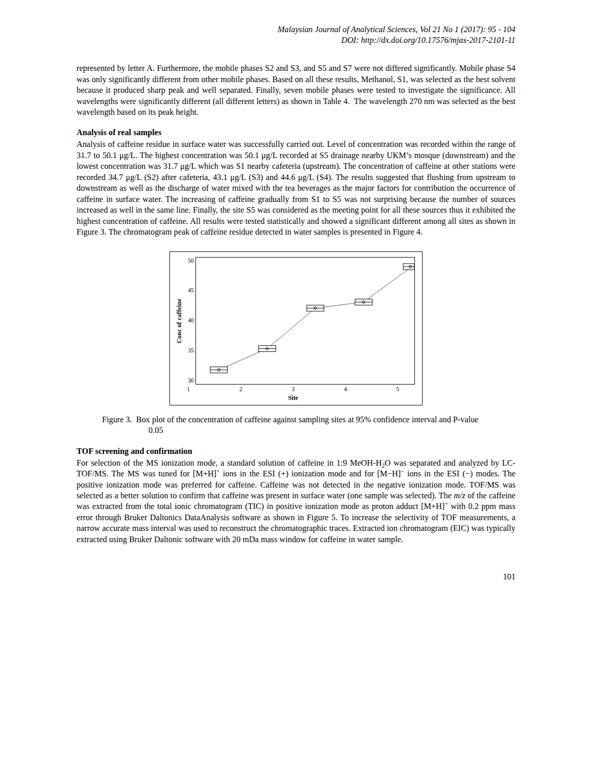Malaysian Journal of Analytical Sciences, Vol 21 No 1 (2017): 95 - 104 DOI: http://dx.doi.org/10.17576/mjas-2017-2101-11
represented by letter A. Furthermore, the mobile phases S2 and S3, and S5 and S7 were not differed significantly. Mobile phase S4 was only significantly different from other mobile phases. Based on all these results, Methanol, S1, was selected as the best solvent because it produced sharp peak and well separated. Finally, seven mobile phases were tested to investigate the significance. All wavelengths were significantly different (all different letters) as shown in Table 4. The wavelength 270 nm was selected as the best wavelength based on its peak height.
Analysis of real samples
Analysis of caffeine residue in surface water was successfully carried out. Level of concentration was recorded within the range of 31.7 to 50.1 μg/L. The highest concentration was 50.1 μg/L recorded at S5 drainage nearby UKM’s mosque (downstream) and the lowest concentration was 31.7 μg/L which was S1 nearby cafeteria (upstream). The concentration of caffeine at other stations were recorded 34.7 μg/L (S2) after cafeteria, 43.1 μg/L (S3) and 44.6 μg/L (S4). The results suggested that flushing from upstream to downstream as well as the discharge of water mixed with the tea beverages as the major factors for contribution the occurrence of caffeine in surface water. The increasing of caffeine gradually from S1 to S5 was not surprising because the number of sources increased as well in the same line. Finally, the site S5 was considered as the meeting point for all these sources thus it exhibited the highest concentration of caffeine. All results were tested statistically and showed a significant different among all sites as shown in Figure 3. The chromatogram peak of caffeine residue detected in water samples is presented in Figure 4.
Conc of caffeine
50 45 40 35 30
12345
Site
Figure 3. Box plot of the concentration of caffeine against sampling sites at 95% confidence interval and P-value 0.05
TOF screening and confirmation
For selection of the MS ionization mode, a standard solution of caffeine in 1:9 MeOH-H2O was separated and analyzed by LC-TOF/MS. The MS was tuned for [M+H]+ ions in the ESI (+) ionization mode and for [M−H]− ions in the ESI (−) modes. The positive ionization mode was preferred for caffeine. Caffeine was not detected in the negative ionization mode. TOF/MS was selected as a better solution to confirm that caffeine was present in surface water (one sample was selected). The m/z of the caffeine was extracted from the total ionic chromatogram (TIC) in positive ionization mode as proton adduct [M+H]+ with 0.2 ppm mass error through Bruker Daltonics DataAnalysis software as shown in Figure 5. To increase the selectivity of TOF measurements, a narrow accurate mass interval was used to reconstruct the chromatographic traces. Extracted ion chromatogram (EIC) was typically extracted using Bruker Daltonic software with 20 mDa mass window for caffeine in water sample.
101